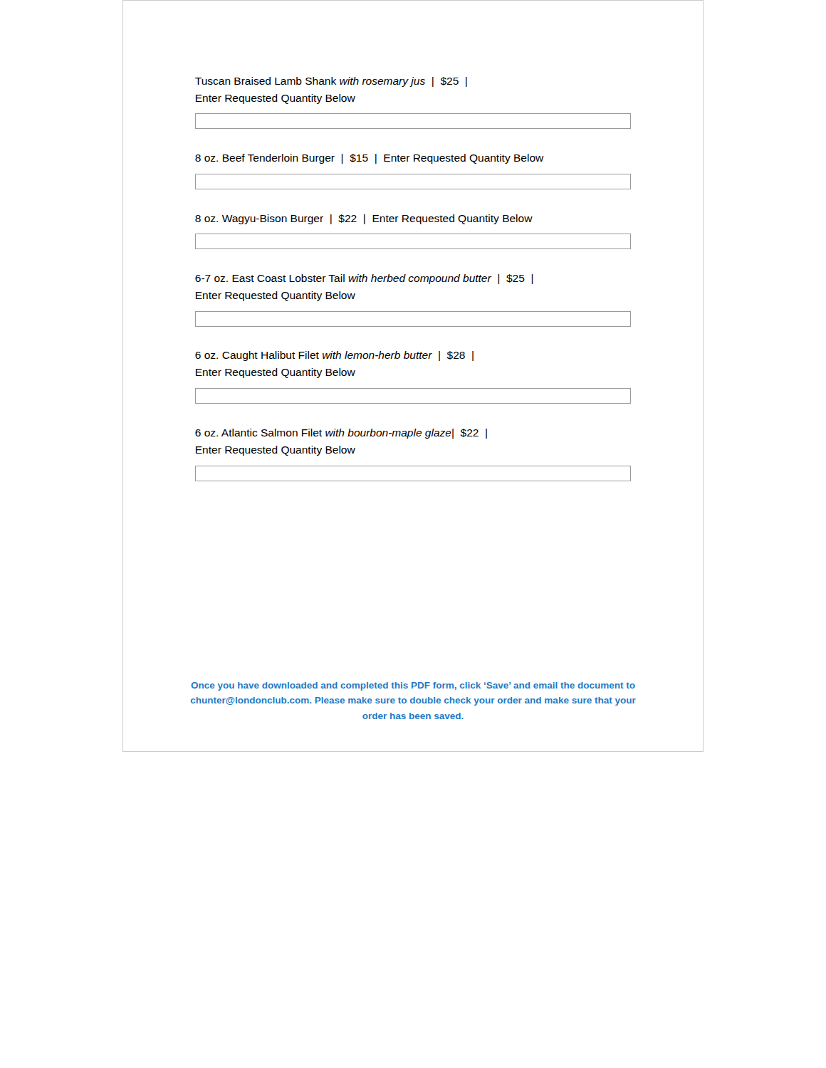Tuscan Braised Lamb Shank with rosemary jus | $25 |
Enter Requested Quantity Below
8 oz. Beef Tenderloin Burger | $15 | Enter Requested Quantity Below
8 oz. Wagyu-Bison Burger | $22 | Enter Requested Quantity Below
6-7 oz. East Coast Lobster Tail with herbed compound butter | $25 |
Enter Requested Quantity Below
6 oz. Caught Halibut Filet with lemon-herb butter | $28 |
Enter Requested Quantity Below
6 oz. Atlantic Salmon Filet with bourbon-maple glaze| $22 |
Enter Requested Quantity Below
Once you have downloaded and completed this PDF form, click ‘Save’ and email the document to chunter@londonclub.com. Please make sure to double check your order and make sure that your order has been saved.